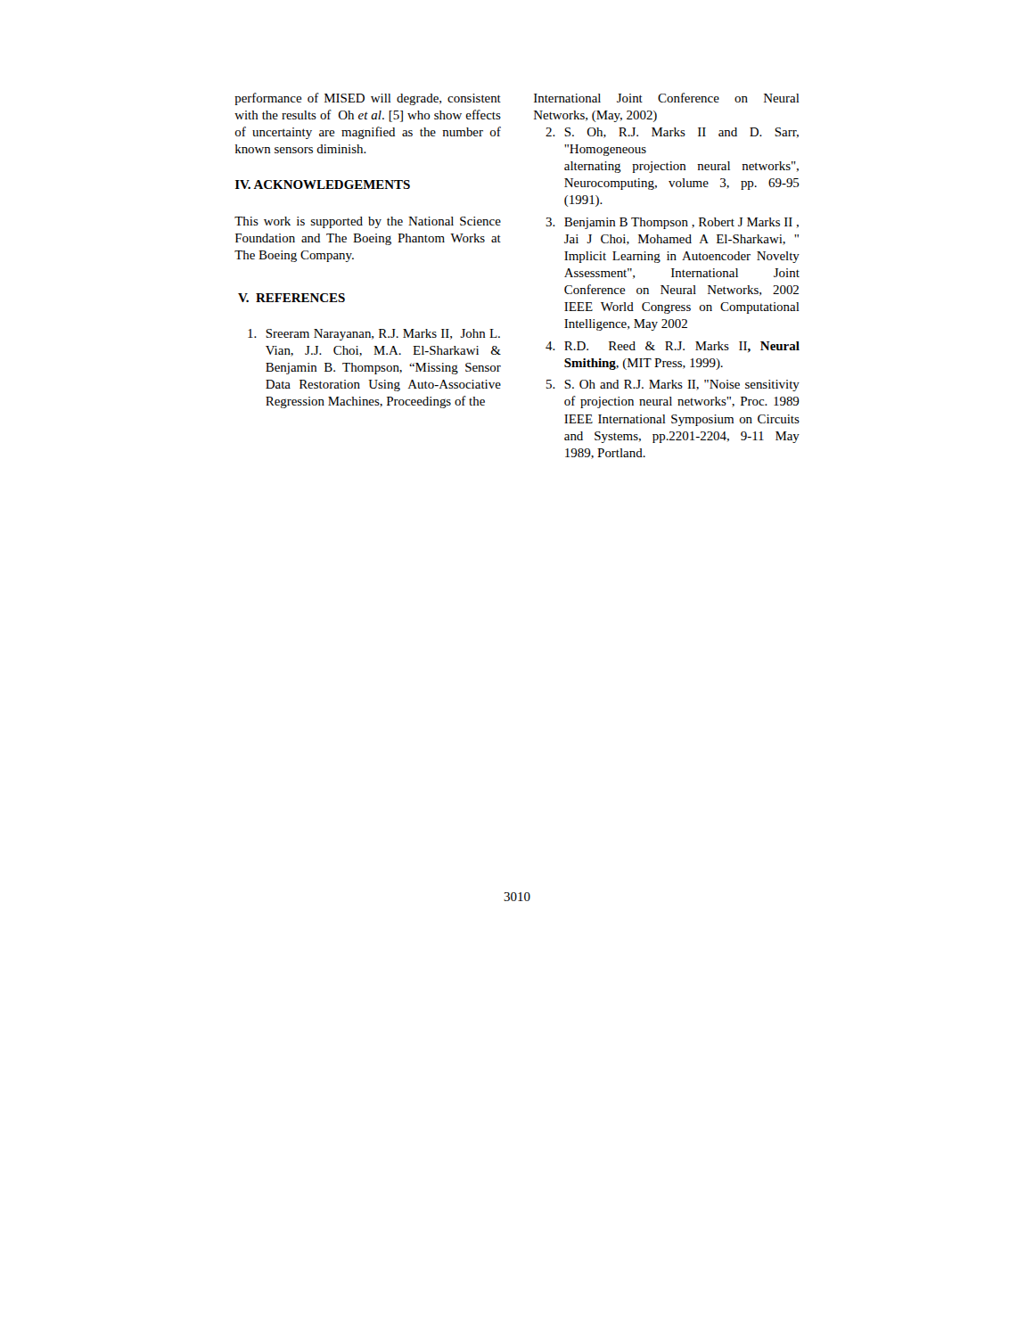performance of MISED will degrade, consistent with the results of Oh et al. [5] who show effects of uncertainty are magnified as the number of known sensors diminish.
IV. Acknowledgements
This work is supported by the National Science Foundation and The Boeing Phantom Works at The Boeing Company.
V. References
Sreeram Narayanan, R.J. Marks II, John L. Vian, J.J. Choi, M.A. El-Sharkawi & Benjamin B. Thompson, “Missing Sensor Data Restoration Using Auto-Associative Regression Machines, Proceedings of the
International Joint Conference on Neural Networks, (May, 2002)
S. Oh, R.J. Marks II and D. Sarr, "Homogeneous alternating projection neural networks", Neurocomputing, volume 3, pp. 69-95 (1991).
Benjamin B Thompson , Robert J Marks II , Jai J Choi, Mohamed A El-Sharkawi, " Implicit Learning in Autoencoder Novelty Assessment", International Joint Conference on Neural Networks, 2002 IEEE World Congress on Computational Intelligence, May 2002
R.D. Reed & R.J. Marks II, Neural Smithing, (MIT Press, 1999).
S. Oh and R.J. Marks II, "Noise sensitivity of projection neural networks", Proc. 1989 IEEE International Symposium on Circuits and Systems, pp.2201-2204, 9-11 May 1989, Portland.
3010